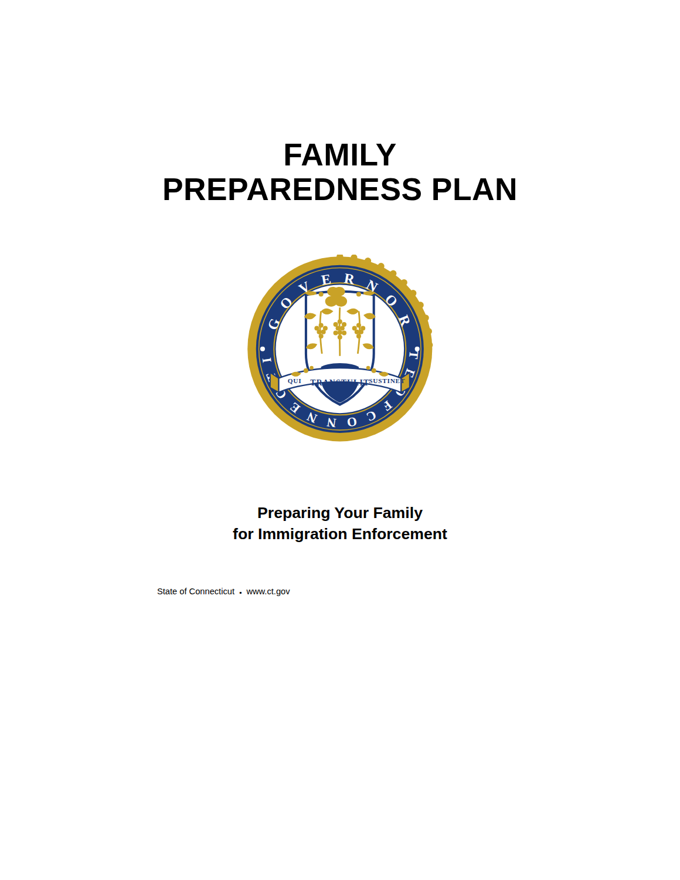FAMILY PREPAREDNESS PLAN
G O V E R N O R S T A T E O F C O N N E C T I C U T TRANSTULIT QUI SUSTINET
Preparing Your Family
for Immigration Enforcement
State of Connecticut ▪ www.ct.gov